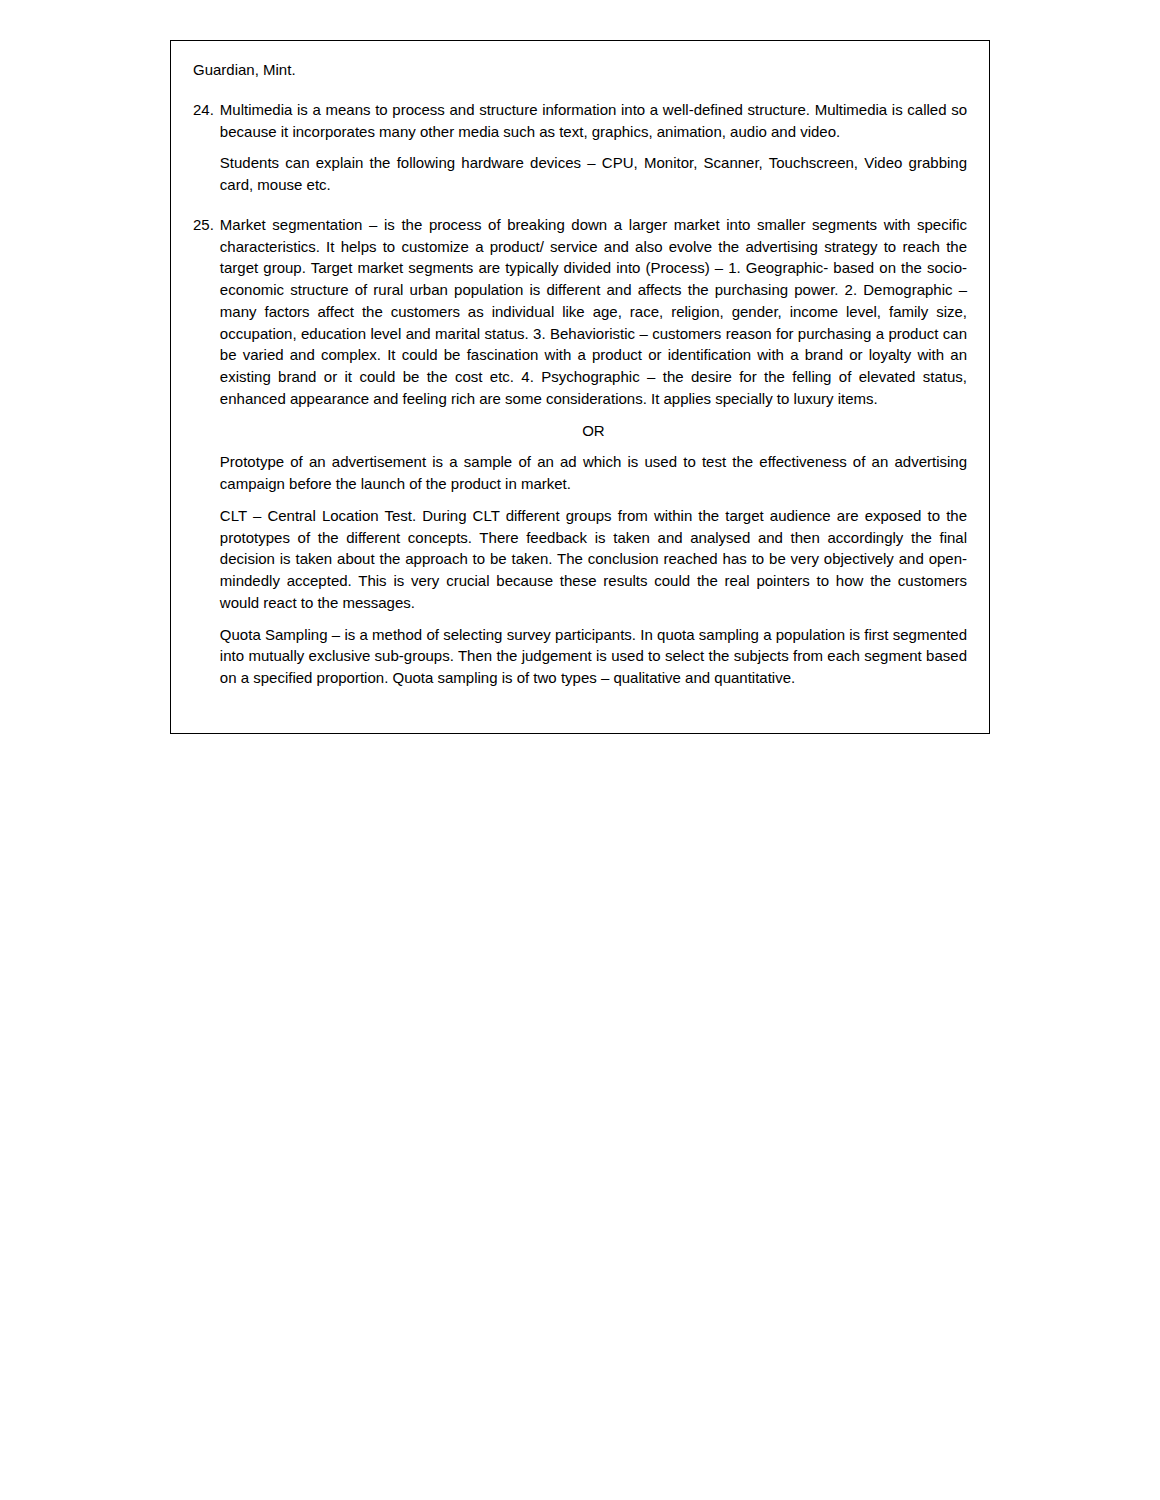Guardian, Mint.
24.
Multimedia is a means to process and structure information into a well-defined structure. Multimedia is called so because it incorporates many other media such as text, graphics, animation, audio and video.
Students can explain the following hardware devices – CPU, Monitor, Scanner, Touchscreen, Video grabbing card, mouse etc.
25.
Market segmentation – is the process of breaking down a larger market into smaller segments with specific characteristics. It helps to customize a product/ service and also evolve the advertising strategy to reach the target group. Target market segments are typically divided into (Process) – 1. Geographic- based on the socio-economic structure of rural urban population is different and affects the purchasing power. 2. Demographic – many factors affect the customers as individual like age, race, religion, gender, income level, family size, occupation, education level and marital status. 3. Behavioristic – customers reason for purchasing a product can be varied and complex. It could be fascination with a product or identification with a brand or loyalty with an existing brand or it could be the cost etc. 4. Psychographic – the desire for the felling of elevated status, enhanced appearance and feeling rich are some considerations. It applies specially to luxury items.
OR
Prototype of an advertisement is a sample of an ad which is used to test the effectiveness of an advertising campaign before the launch of the product in market.
CLT – Central Location Test. During CLT different groups from within the target audience are exposed to the prototypes of the different concepts. There feedback is taken and analysed and then accordingly the final decision is taken about the approach to be taken. The conclusion reached has to be very objectively and open-mindedly accepted. This is very crucial because these results could the real pointers to how the customers would react to the messages.
Quota Sampling – is a method of selecting survey participants. In quota sampling a population is first segmented into mutually exclusive sub-groups. Then the judgement is used to select the subjects from each segment based on a specified proportion. Quota sampling is of two types – qualitative and quantitative.